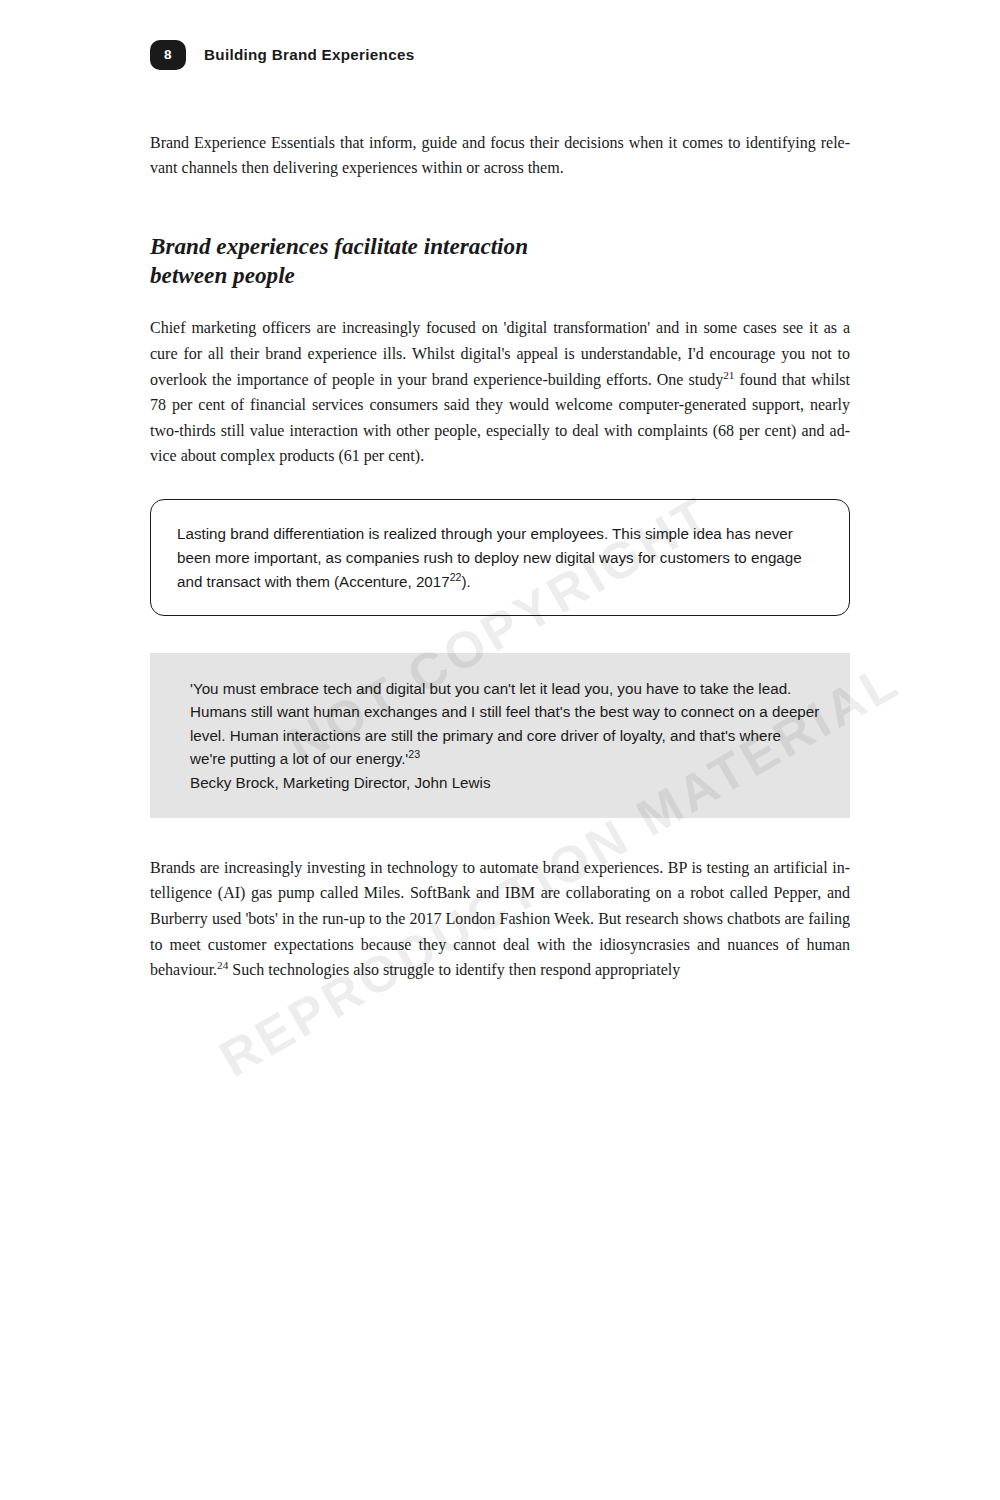NOT COPYRIGHT
REPRODUCTION MATERIAL
8 Building Brand Experiences
Brand Experience Essentials that inform, guide and focus their decisions when it comes to identifying relevant channels then delivering experiences within or across them.
Brand experiences facilitate interaction
between people
Chief marketing officers are increasingly focused on 'digital transformation' and in some cases see it as a cure for all their brand experience ills. Whilst digital's appeal is understandable, I'd encourage you not to overlook the importance of people in your brand experience-building efforts. One study21 found that whilst 78 per cent of financial services consumers said they would welcome computer-generated support, nearly two-thirds still value interaction with other people, especially to deal with complaints (68 per cent) and advice about complex products (61 per cent).
Lasting brand differentiation is realized through your employees. This simple idea has never been more important, as companies rush to deploy new digital ways for customers to engage and transact with them (Accenture, 201722).
'You must embrace tech and digital but you can't let it lead you, you have to take the lead. Humans still want human exchanges and I still feel that's the best way to connect on a deeper level. Human interactions are still the primary and core driver of loyalty, and that's where we're putting a lot of our energy.'23
Becky Brock, Marketing Director, John Lewis
Brands are increasingly investing in technology to automate brand experiences. BP is testing an artificial intelligence (AI) gas pump called Miles. SoftBank and IBM are collaborating on a robot called Pepper, and Burberry used 'bots' in the run-up to the 2017 London Fashion Week. But research shows chatbots are failing to meet customer expectations because they cannot deal with the idiosyncrasies and nuances of human behaviour.24 Such technologies also struggle to identify then respond appropriately